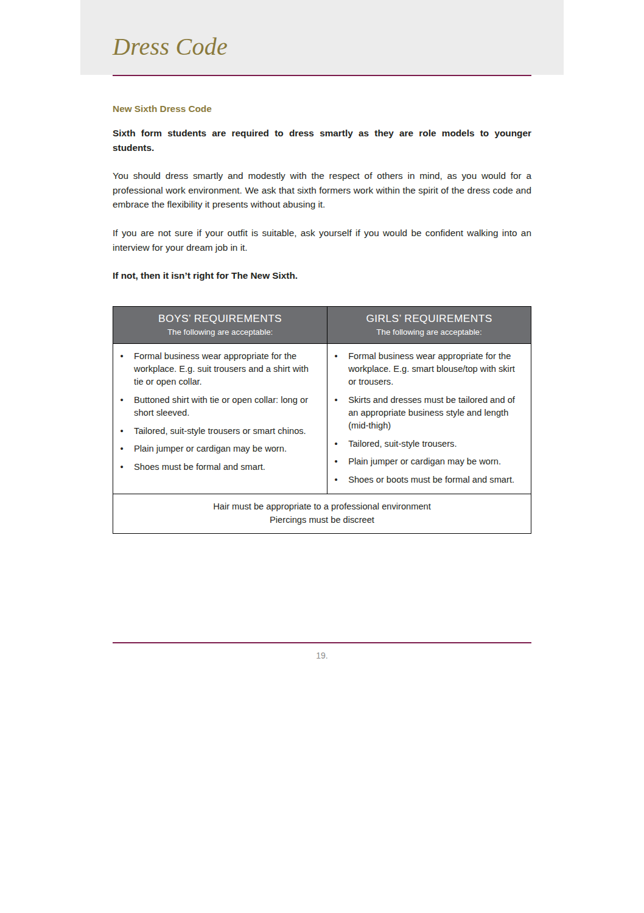Dress Code
New Sixth Dress Code
Sixth form students are required to dress smartly as they are role models to younger students.
You should dress smartly and modestly with the respect of others in mind, as you would for a professional work environment. We ask that sixth formers work within the spirit of the dress code and embrace the flexibility it presents without abusing it.
If you are not sure if your outfit is suitable, ask yourself if you would be confident walking into an interview for your dream job in it.
If not, then it isn’t right for The New Sixth.
| BOYS’ REQUIREMENTS The following are acceptable: | GIRLS’ REQUIREMENTS The following are acceptable: |
| --- | --- |
| Formal business wear appropriate for the workplace. E.g. suit trousers and a shirt with tie or open collar. Buttoned shirt with tie or open collar: long or short sleeved. Tailored, suit-style trousers or smart chinos. Plain jumper or cardigan may be worn. Shoes must be formal and smart. | Formal business wear appropriate for the workplace. E.g. smart blouse/top with skirt or trousers. Skirts and dresses must be tailored and of an appropriate business style and length (mid-thigh) Tailored, suit-style trousers. Plain jumper or cardigan may be worn. Shoes or boots must be formal and smart. |
| Hair must be appropriate to a professional environment Piercings must be discreet |
19.